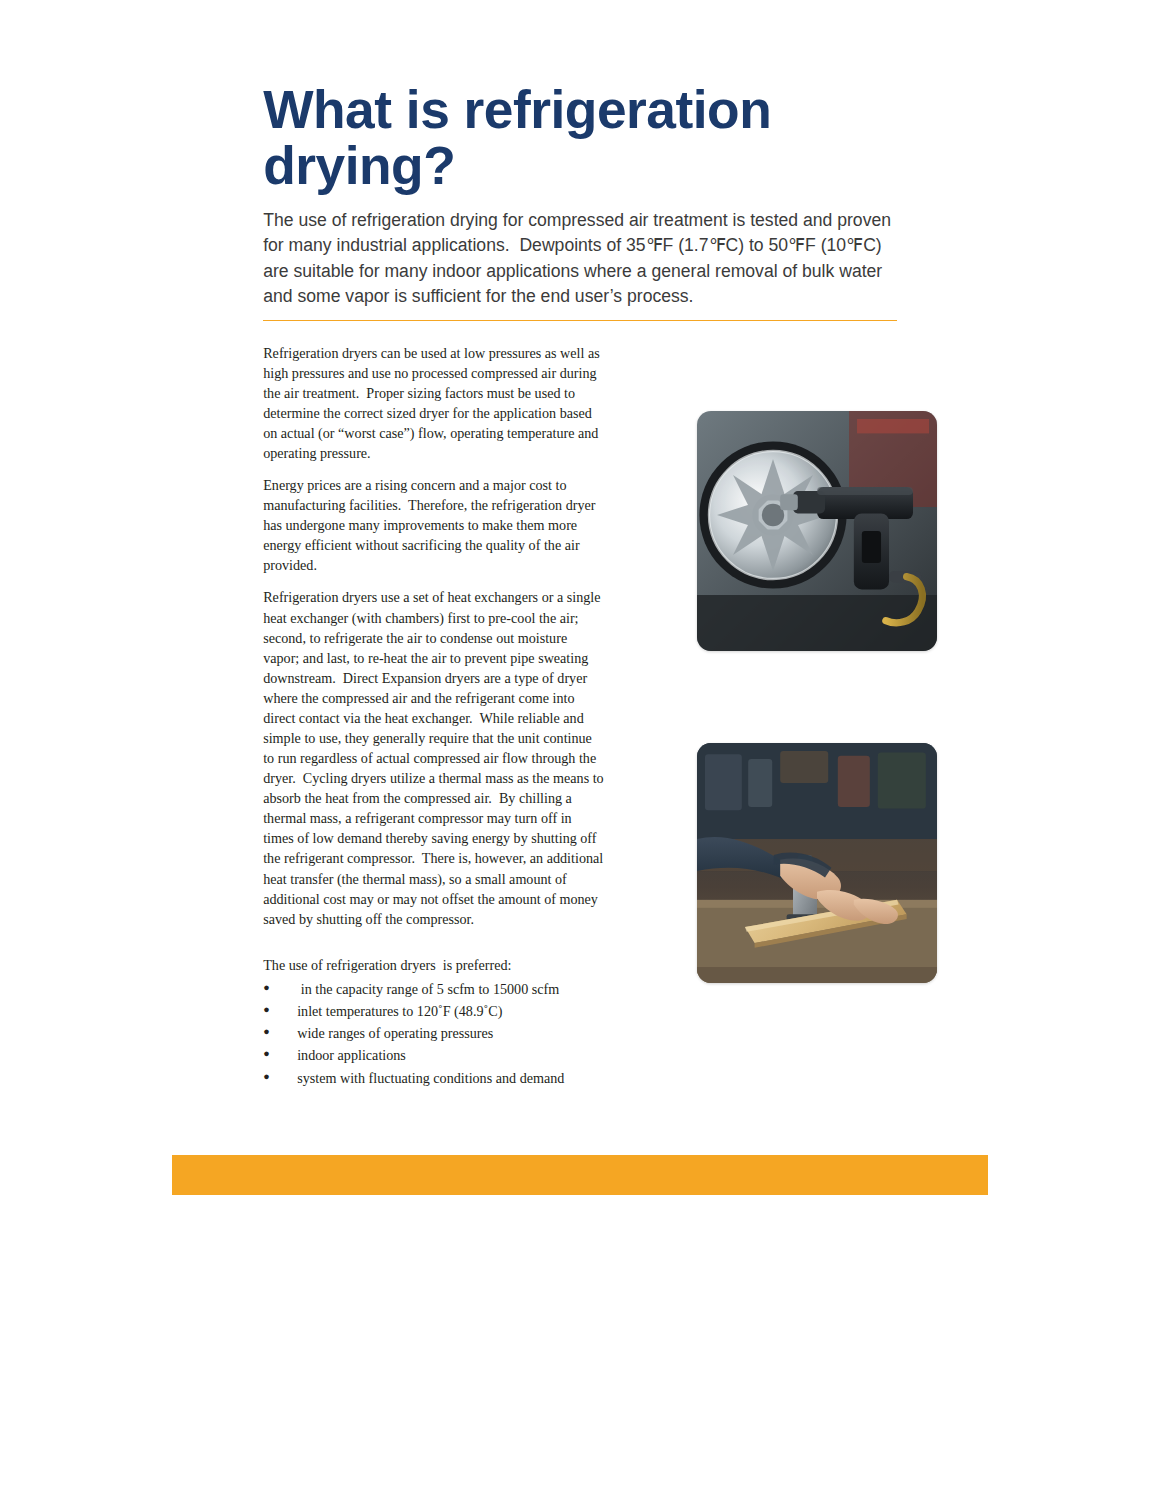What is refrigeration drying?
The use of refrigeration drying for compressed air treatment is tested and proven for many industrial applications. Dewpoints of 35℉F (1.7℉C) to 50℉F (10℉C) are suitable for many indoor applications where a general removal of bulk water and some vapor is sufficient for the end user’s process.
Refrigeration dryers can be used at low pressures as well as high pressures and use no processed compressed air during the air treatment. Proper sizing factors must be used to determine the correct sized dryer for the application based on actual (or “worst case”) flow, operating temperature and operating pressure.
Energy prices are a rising concern and a major cost to manufacturing facilities. Therefore, the refrigeration dryer has undergone many improvements to make them more energy efficient without sacrificing the quality of the air provided.
Refrigeration dryers use a set of heat exchangers or a single heat exchanger (with chambers) first to pre-cool the air; second, to refrigerate the air to condense out moisture vapor; and last, to re-heat the air to prevent pipe sweating downstream. Direct Expansion dryers are a type of dryer where the compressed air and the refrigerant come into direct contact via the heat exchanger. While reliable and simple to use, they generally require that the unit continue to run regardless of actual compressed air flow through the dryer. Cycling dryers utilize a thermal mass as the means to absorb the heat from the compressed air. By chilling a thermal mass, a refrigerant compressor may turn off in times of low demand thereby saving energy by shutting off the refrigerant compressor. There is, however, an additional heat transfer (the thermal mass), so a small amount of additional cost may or may not offset the amount of money saved by shutting off the compressor.
The use of refrigeration dryers is preferred:
in the capacity range of 5 scfm to 15000 scfm
inlet temperatures to 120˚F (48.9˚C)
wide ranges of operating pressures
indoor applications
system with fluctuating conditions and demand